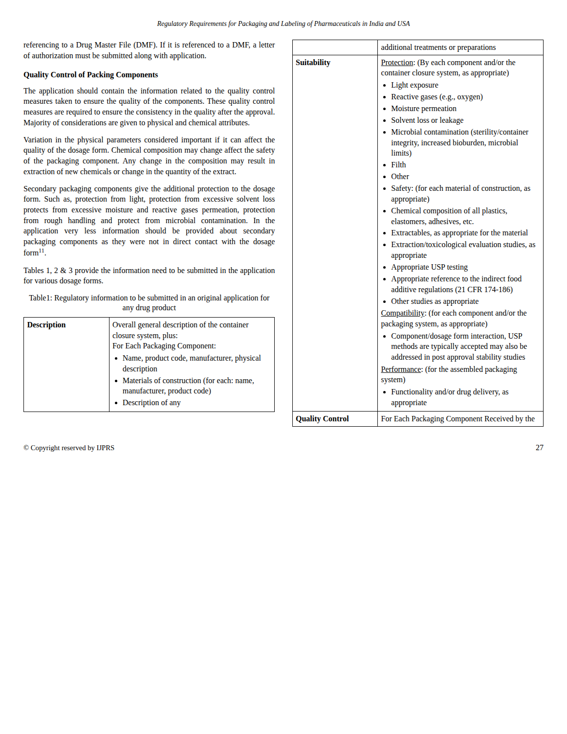Regulatory Requirements for Packaging and Labeling of Pharmaceuticals in India and USA
referencing to a Drug Master File (DMF). If it is referenced to a DMF, a letter of authorization must be submitted along with application.
Quality Control of Packing Components
The application should contain the information related to the quality control measures taken to ensure the quality of the components. These quality control measures are required to ensure the consistency in the quality after the approval. Majority of considerations are given to physical and chemical attributes.
Variation in the physical parameters considered important if it can affect the quality of the dosage form. Chemical composition may change affect the safety of the packaging component. Any change in the composition may result in extraction of new chemicals or change in the quantity of the extract.
Secondary packaging components give the additional protection to the dosage form. Such as, protection from light, protection from excessive solvent loss protects from excessive moisture and reactive gases permeation, protection from rough handling and protect from microbial contamination. In the application very less information should be provided about secondary packaging components as they were not in direct contact with the dosage form11.
Tables 1, 2 & 3 provide the information need to be submitted in the application for various dosage forms.
Table1: Regulatory information to be submitted in an original application for any drug product
| Description | Overall general description of the container closure system, plus: For Each Packaging Component: Name, product code, manufacturer, physical description Materials of construction (for each: name, manufacturer, product code) Description of any |
| | additional treatments or preparations |
| Suitability | Protection : (By each component and/or the container closure system, as appropriate) Light exposure Reactive gases (e.g., oxygen) Moisture permeation Solvent loss or leakage Microbial contamination (sterility/container integrity, increased bioburden, microbial limits) Filth Other Safety: (for each material of construction, as appropriate) Chemical composition of all plastics, elastomers, adhesives, etc. Extractables, as appropriate for the material Extraction/toxicological evaluation studies, as appropriate Appropriate USP testing Appropriate reference to the indirect food additive regulations (21 CFR 174-186) Other studies as appropriate Compatibility : (for each component and/or the packaging system, as appropriate) Component/dosage form interaction, USP methods are typically accepted may also be addressed in post approval stability studies Performance : (for the assembled packaging system) Functionality and/or drug delivery, as appropriate |
| Quality Control | For Each Packaging Component Received by the |
© Copyright reserved by IJPRS
27